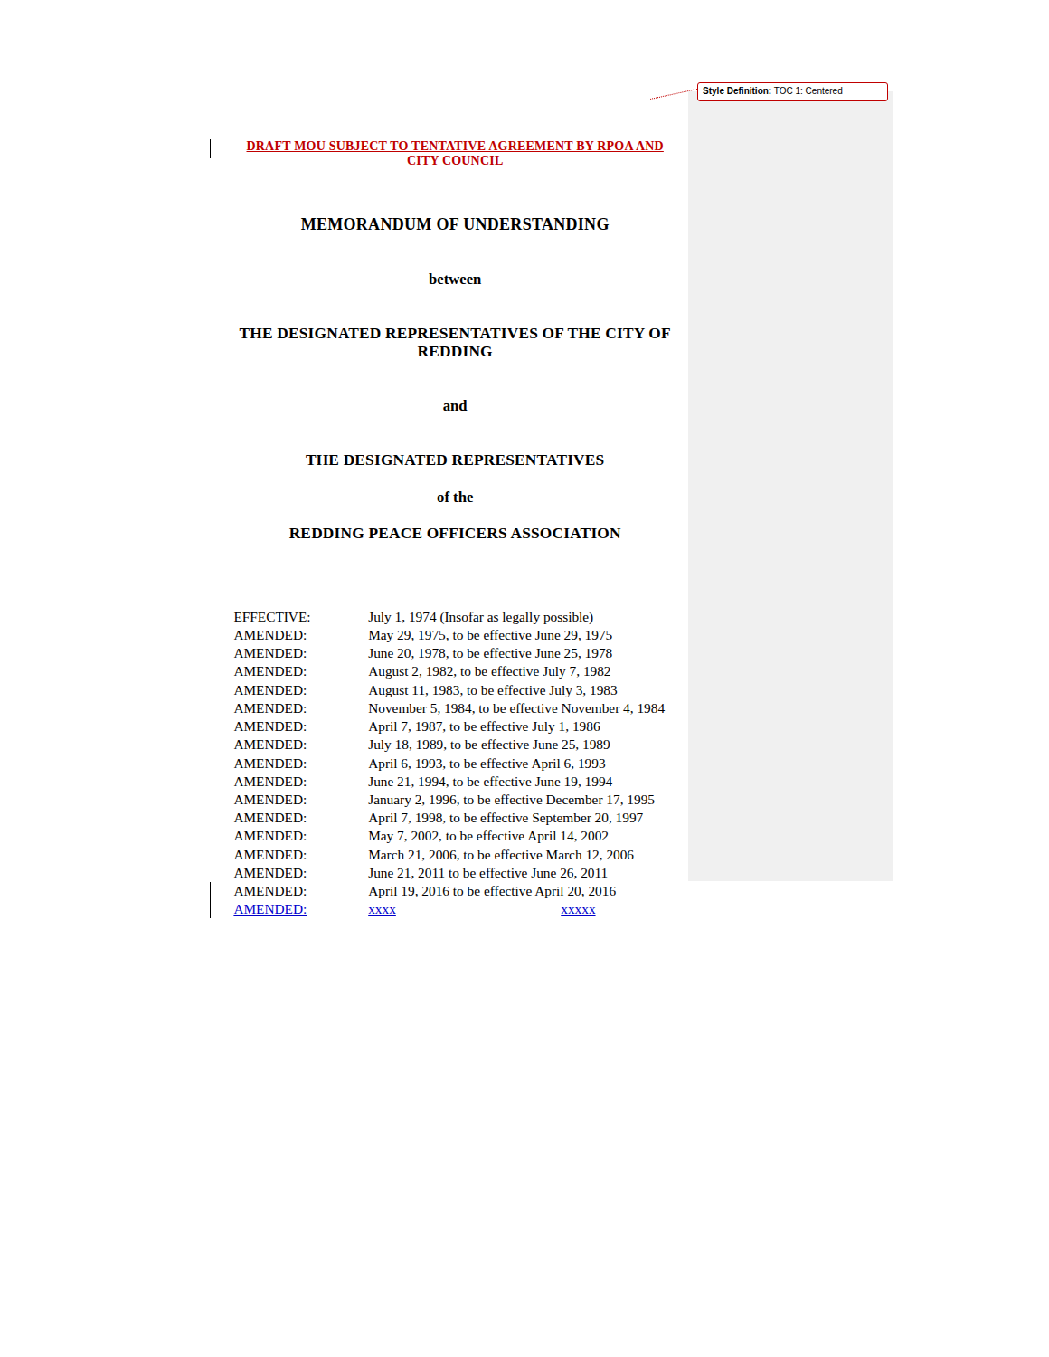Style Definition: TOC 1: Centered
DRAFT MOU SUBJECT TO TENTATIVE AGREEMENT BY RPOA AND CITY COUNCIL
MEMORANDUM OF UNDERSTANDING
between
THE DESIGNATED REPRESENTATIVES OF THE CITY OF REDDING
and
THE DESIGNATED REPRESENTATIVES
of the
REDDING PEACE OFFICERS ASSOCIATION
| EFFECTIVE: | July 1, 1974 (Insofar as legally possible) |
| AMENDED: | May 29, 1975, to be effective June 29, 1975 |
| AMENDED: | June 20, 1978, to be effective June 25, 1978 |
| AMENDED: | August 2, 1982, to be effective July 7, 1982 |
| AMENDED: | August 11, 1983, to be effective July 3, 1983 |
| AMENDED: | November 5, 1984, to be effective November 4, 1984 |
| AMENDED: | April 7, 1987, to be effective July 1, 1986 |
| AMENDED: | July 18, 1989, to be effective June 25, 1989 |
| AMENDED: | April 6, 1993, to be effective April 6, 1993 |
| AMENDED: | June 21, 1994, to be effective June 19, 1994 |
| AMENDED: | January 2, 1996, to be effective December 17, 1995 |
| AMENDED: | April 7, 1998, to be effective September 20, 1997 |
| AMENDED: | May 7, 2002, to be effective April 14, 2002 |
| AMENDED: | March 21, 2006, to be effective March 12, 2006 |
| AMENDED: | June 21, 2011 to be effective June 26, 2011 |
| AMENDED: | April 19, 2016 to be effective April 20, 2016 |
| AMENDED: | xxxx xxxxx |